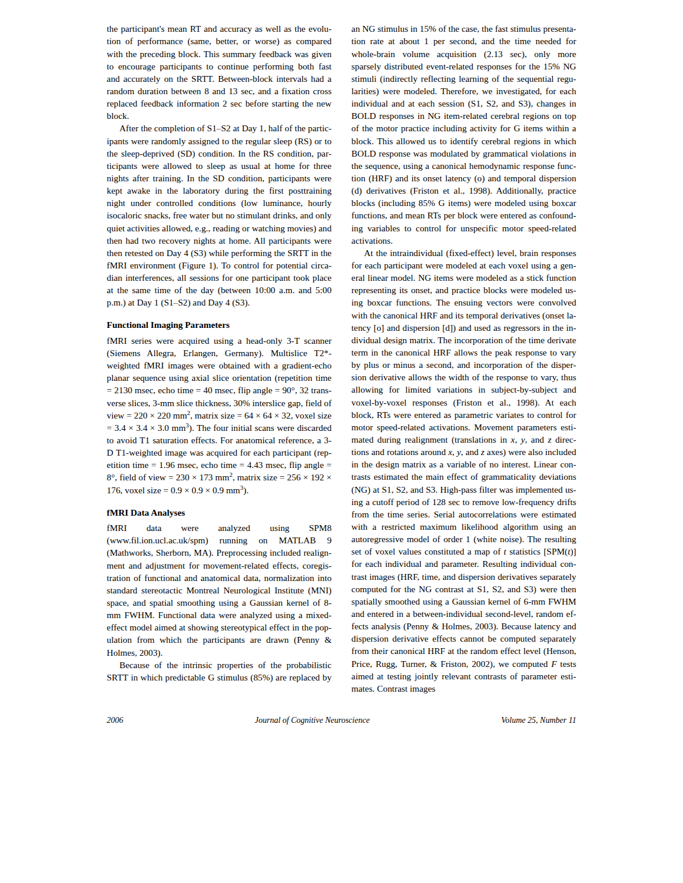the participant's mean RT and accuracy as well as the evolution of performance (same, better, or worse) as compared with the preceding block. This summary feedback was given to encourage participants to continue performing both fast and accurately on the SRTT. Between-block intervals had a random duration between 8 and 13 sec, and a fixation cross replaced feedback information 2 sec before starting the new block.
After the completion of S1–S2 at Day 1, half of the participants were randomly assigned to the regular sleep (RS) or to the sleep-deprived (SD) condition. In the RS condition, participants were allowed to sleep as usual at home for three nights after training. In the SD condition, participants were kept awake in the laboratory during the first posttraining night under controlled conditions (low luminance, hourly isocaloric snacks, free water but no stimulant drinks, and only quiet activities allowed, e.g., reading or watching movies) and then had two recovery nights at home. All participants were then retested on Day 4 (S3) while performing the SRTT in the fMRI environment (Figure 1). To control for potential circadian interferences, all sessions for one participant took place at the same time of the day (between 10:00 a.m. and 5:00 p.m.) at Day 1 (S1–S2) and Day 4 (S3).
Functional Imaging Parameters
fMRI series were acquired using a head-only 3-T scanner (Siemens Allegra, Erlangen, Germany). Multislice T2*-weighted fMRI images were obtained with a gradient-echo planar sequence using axial slice orientation (repetition time = 2130 msec, echo time = 40 msec, flip angle = 90°, 32 transverse slices, 3-mm slice thickness, 30% interslice gap, field of view = 220 × 220 mm2, matrix size = 64 × 64 × 32, voxel size = 3.4 × 3.4 × 3.0 mm3). The four initial scans were discarded to avoid T1 saturation effects. For anatomical reference, a 3-D T1-weighted image was acquired for each participant (repetition time = 1.96 msec, echo time = 4.43 msec, flip angle = 8°, field of view = 230 × 173 mm2, matrix size = 256 × 192 × 176, voxel size = 0.9 × 0.9 × 0.9 mm3).
fMRI Data Analyses
fMRI data were analyzed using SPM8 (www.fil.ion.ucl.ac.uk/spm) running on MATLAB 9 (Mathworks, Sherborn, MA). Preprocessing included realignment and adjustment for movement-related effects, coregistration of functional and anatomical data, normalization into standard stereotactic Montreal Neurological Institute (MNI) space, and spatial smoothing using a Gaussian kernel of 8-mm FWHM. Functional data were analyzed using a mixed-effect model aimed at showing stereotypical effect in the population from which the participants are drawn (Penny & Holmes, 2003).
Because of the intrinsic properties of the probabilistic SRTT in which predictable G stimulus (85%) are replaced by an NG stimulus in 15% of the case, the fast stimulus presentation rate at about 1 per second, and the time needed for whole-brain volume acquisition (2.13 sec), only more sparsely distributed event-related responses for the 15% NG stimuli (indirectly reflecting learning of the sequential regularities) were modeled. Therefore, we investigated, for each individual and at each session (S1, S2, and S3), changes in BOLD responses in NG item-related cerebral regions on top of the motor practice including activity for G items within a block. This allowed us to identify cerebral regions in which BOLD response was modulated by grammatical violations in the sequence, using a canonical hemodynamic response function (HRF) and its onset latency (o) and temporal dispersion (d) derivatives (Friston et al., 1998). Additionally, practice blocks (including 85% G items) were modeled using boxcar functions, and mean RTs per block were entered as confounding variables to control for unspecific motor speed-related activations.
At the intraindividual (fixed-effect) level, brain responses for each participant were modeled at each voxel using a general linear model. NG items were modeled as a stick function representing its onset, and practice blocks were modeled using boxcar functions. The ensuing vectors were convolved with the canonical HRF and its temporal derivatives (onset latency [o] and dispersion [d]) and used as regressors in the individual design matrix. The incorporation of the time derivate term in the canonical HRF allows the peak response to vary by plus or minus a second, and incorporation of the dispersion derivative allows the width of the response to vary, thus allowing for limited variations in subject-by-subject and voxel-by-voxel responses (Friston et al., 1998). At each block, RTs were entered as parametric variates to control for motor speed-related activations. Movement parameters estimated during realignment (translations in x, y, and z directions and rotations around x, y, and z axes) were also included in the design matrix as a variable of no interest. Linear contrasts estimated the main effect of grammaticality deviations (NG) at S1, S2, and S3. High-pass filter was implemented using a cutoff period of 128 sec to remove low-frequency drifts from the time series. Serial autocorrelations were estimated with a restricted maximum likelihood algorithm using an autoregressive model of order 1 (white noise). The resulting set of voxel values constituted a map of t statistics [SPM(t)] for each individual and parameter. Resulting individual contrast images (HRF, time, and dispersion derivatives separately computed for the NG contrast at S1, S2, and S3) were then spatially smoothed using a Gaussian kernel of 6-mm FWHM and entered in a between-individual second-level, random effects analysis (Penny & Holmes, 2003). Because latency and dispersion derivative effects cannot be computed separately from their canonical HRF at the random effect level (Henson, Price, Rugg, Turner, & Friston, 2002), we computed F tests aimed at testing jointly relevant contrasts of parameter estimates. Contrast images
2006 Journal of Cognitive Neuroscience Volume 25, Number 11